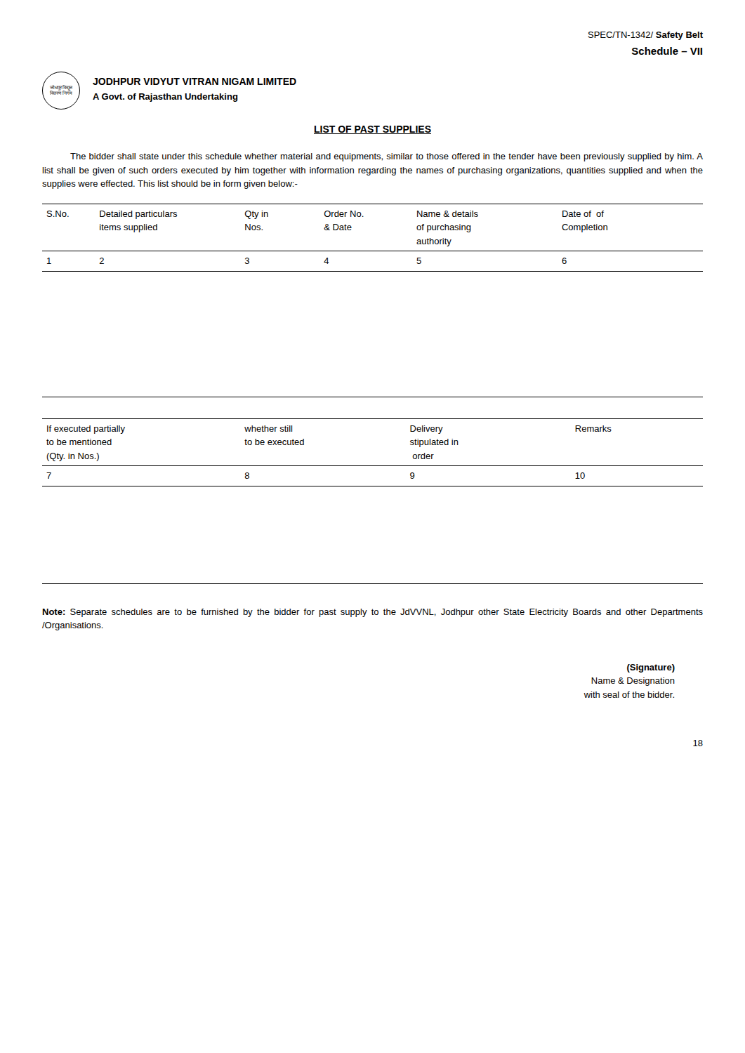SPEC/TN-1342/ Safety Belt
Schedule – VII
जोधपुर विद्युत
वितरण निगम
JODHPUR VIDYUT VITRAN NIGAM LIMITED
A Govt. of Rajasthan Undertaking
LIST OF PAST SUPPLIES
The bidder shall state under this schedule whether material and equipments, similar to those offered in the tender have been previously supplied by him. A list shall be given of such orders executed by him together with information regarding the names of purchasing organizations, quantities supplied and when the supplies were effected. This list should be in form given below:-
| S.No. | Detailed particulars items supplied | Qty in Nos. | Order No. & Date | Name & details of purchasing authority | Date of of Completion |
| --- | --- | --- | --- | --- | --- |
| 1 | 2 | 3 | 4 | 5 | 6 |
| If executed partially to be mentioned (Qty. in Nos.) | whether still to be executed | Delivery stipulated in order | Remarks |
| --- | --- | --- | --- |
| 7 | 8 | 9 | 10 |
Note: Separate schedules are to be furnished by the bidder for past supply to the JdVVNL, Jodhpur other State Electricity Boards and other Departments /Organisations.
(Signature)
Name & Designation
with seal of the bidder.
18